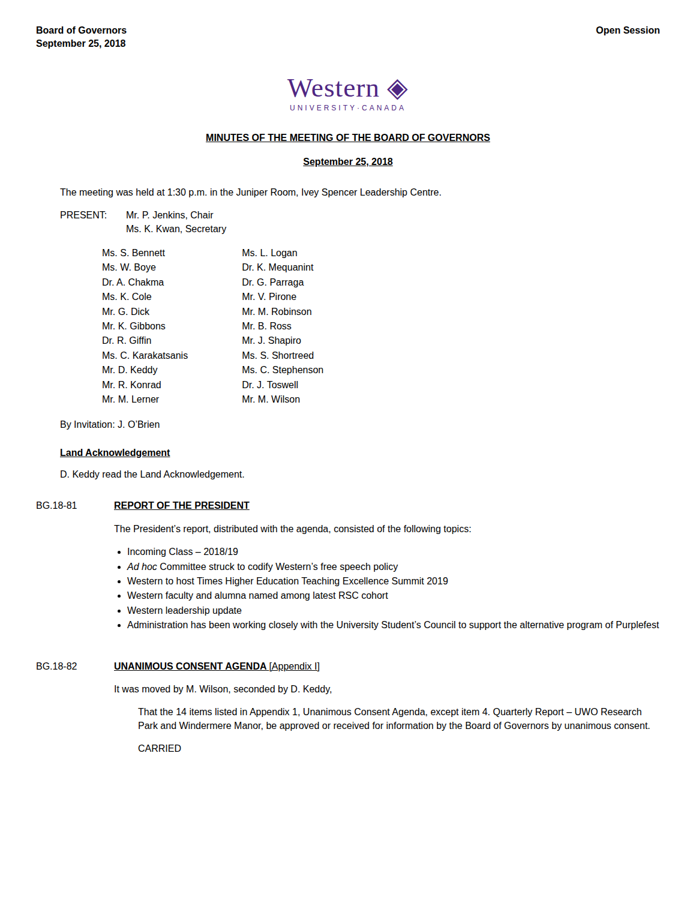Board of Governors
September 25, 2018
Open Session
Western ◈
UNIVERSITY·CANADA
MINUTES OF THE MEETING OF THE BOARD OF GOVERNORS
September 25, 2018
The meeting was held at 1:30 p.m. in the Juniper Room, Ivey Spencer Leadership Centre.
PRESENT: Mr. P. Jenkins, Chair
Ms. K. Kwan, Secretary
| Ms. S. Bennett | Ms. L. Logan |
| Ms. W. Boye | Dr. K. Mequanint |
| Dr. A. Chakma | Dr. G. Parraga |
| Ms. K. Cole | Mr. V. Pirone |
| Mr. G. Dick | Mr. M. Robinson |
| Mr. K. Gibbons | Mr. B. Ross |
| Dr. R. Giffin | Mr. J. Shapiro |
| Ms. C. Karakatsanis | Ms. S. Shortreed |
| Mr. D. Keddy | Ms. C. Stephenson |
| Mr. R. Konrad | Dr. J. Toswell |
| Mr. M. Lerner | Mr. M. Wilson |
By Invitation: J. O’Brien
Land Acknowledgement
D. Keddy read the Land Acknowledgement.
BG.18-81
REPORT OF THE PRESIDENT
The President’s report, distributed with the agenda, consisted of the following topics:
Incoming Class – 2018/19
Ad hoc Committee struck to codify Western’s free speech policy
Western to host Times Higher Education Teaching Excellence Summit 2019
Western faculty and alumna named among latest RSC cohort
Western leadership update
Administration has been working closely with the University Student’s Council to support the alternative program of Purplefest
BG.18-82
UNANIMOUS CONSENT AGENDA [Appendix I]
It was moved by M. Wilson, seconded by D. Keddy,
That the 14 items listed in Appendix 1, Unanimous Consent Agenda, except item 4. Quarterly Report – UWO Research Park and Windermere Manor, be approved or received for information by the Board of Governors by unanimous consent.
CARRIED